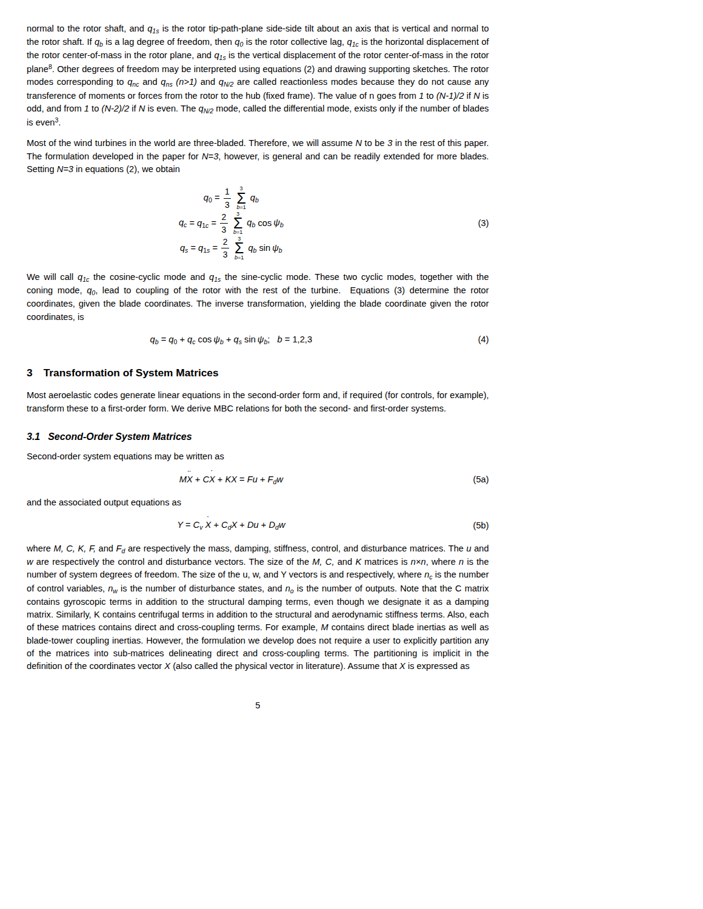normal to the rotor shaft, and q1s is the rotor tip-path-plane side-side tilt about an axis that is vertical and normal to the rotor shaft. If qb is a lag degree of freedom, then q0 is the rotor collective lag, q1c is the horizontal displacement of the rotor center-of-mass in the rotor plane, and q1s is the vertical displacement of the rotor center-of-mass in the rotor plane8. Other degrees of freedom may be interpreted using equations (2) and drawing supporting sketches. The rotor modes corresponding to qnc and qns (n>1) and qN/2 are called reactionless modes because they do not cause any transference of moments or forces from the rotor to the hub (fixed frame). The value of n goes from 1 to (N-1)/2 if N is odd, and from 1 to (N-2)/2 if N is even. The qN/2 mode, called the differential mode, exists only if the number of blades is even3.
Most of the wind turbines in the world are three-bladed. Therefore, we will assume N to be 3 in the rest of this paper. The formulation developed in the paper for N=3, however, is general and can be readily extended for more blades. Setting N=3 in equations (2), we obtain
q0 = 13 3 Σb=1 qb
qc = q1c = 23 3 Σb=1 qb cos ψb
(3)
qs = q1s = 23 3 Σb=1 qb sin ψb
We will call q1c the cosine-cyclic mode and q1s the sine-cyclic mode. These two cyclic modes, together with the coning mode, q0, lead to coupling of the rotor with the rest of the turbine. Equations (3) determine the rotor coordinates, given the blade coordinates. The inverse transformation, yielding the blade coordinate given the rotor coordinates, is
qb = q0 + qc cos ψb + qs sin ψb; b = 1,2,3
(4)
3 Transformation of System Matrices
Most aeroelastic codes generate linear equations in the second-order form and, if required (for controls, for example), transform these to a first-order form. We derive MBC relations for both the second- and first-order systems.
3.1 Second-Order System Matrices
Second-order system equations may be written as
MX + CX + KX = Fu + Fdw
(5a)
and the associated output equations as
Y = Cv X + CdX + Du + Ddw
(5b)
where M, C, K, F, and Fd are respectively the mass, damping, stiffness, control, and disturbance matrices. The u and w are respectively the control and disturbance vectors. The size of the M, C, and K matrices is n×n, where n is the number of system degrees of freedom. The size of the u, w, and Y vectors is and respectively, where nc is the number of control variables, nw is the number of disturbance states, and no is the number of outputs. Note that the C matrix contains gyroscopic terms in addition to the structural damping terms, even though we designate it as a damping matrix. Similarly, K contains centrifugal terms in addition to the structural and aerodynamic stiffness terms. Also, each of these matrices contains direct and cross-coupling terms. For example, M contains direct blade inertias as well as blade-tower coupling inertias. However, the formulation we develop does not require a user to explicitly partition any of the matrices into sub-matrices delineating direct and cross-coupling terms. The partitioning is implicit in the definition of the coordinates vector X (also called the physical vector in literature). Assume that X is expressed as
5